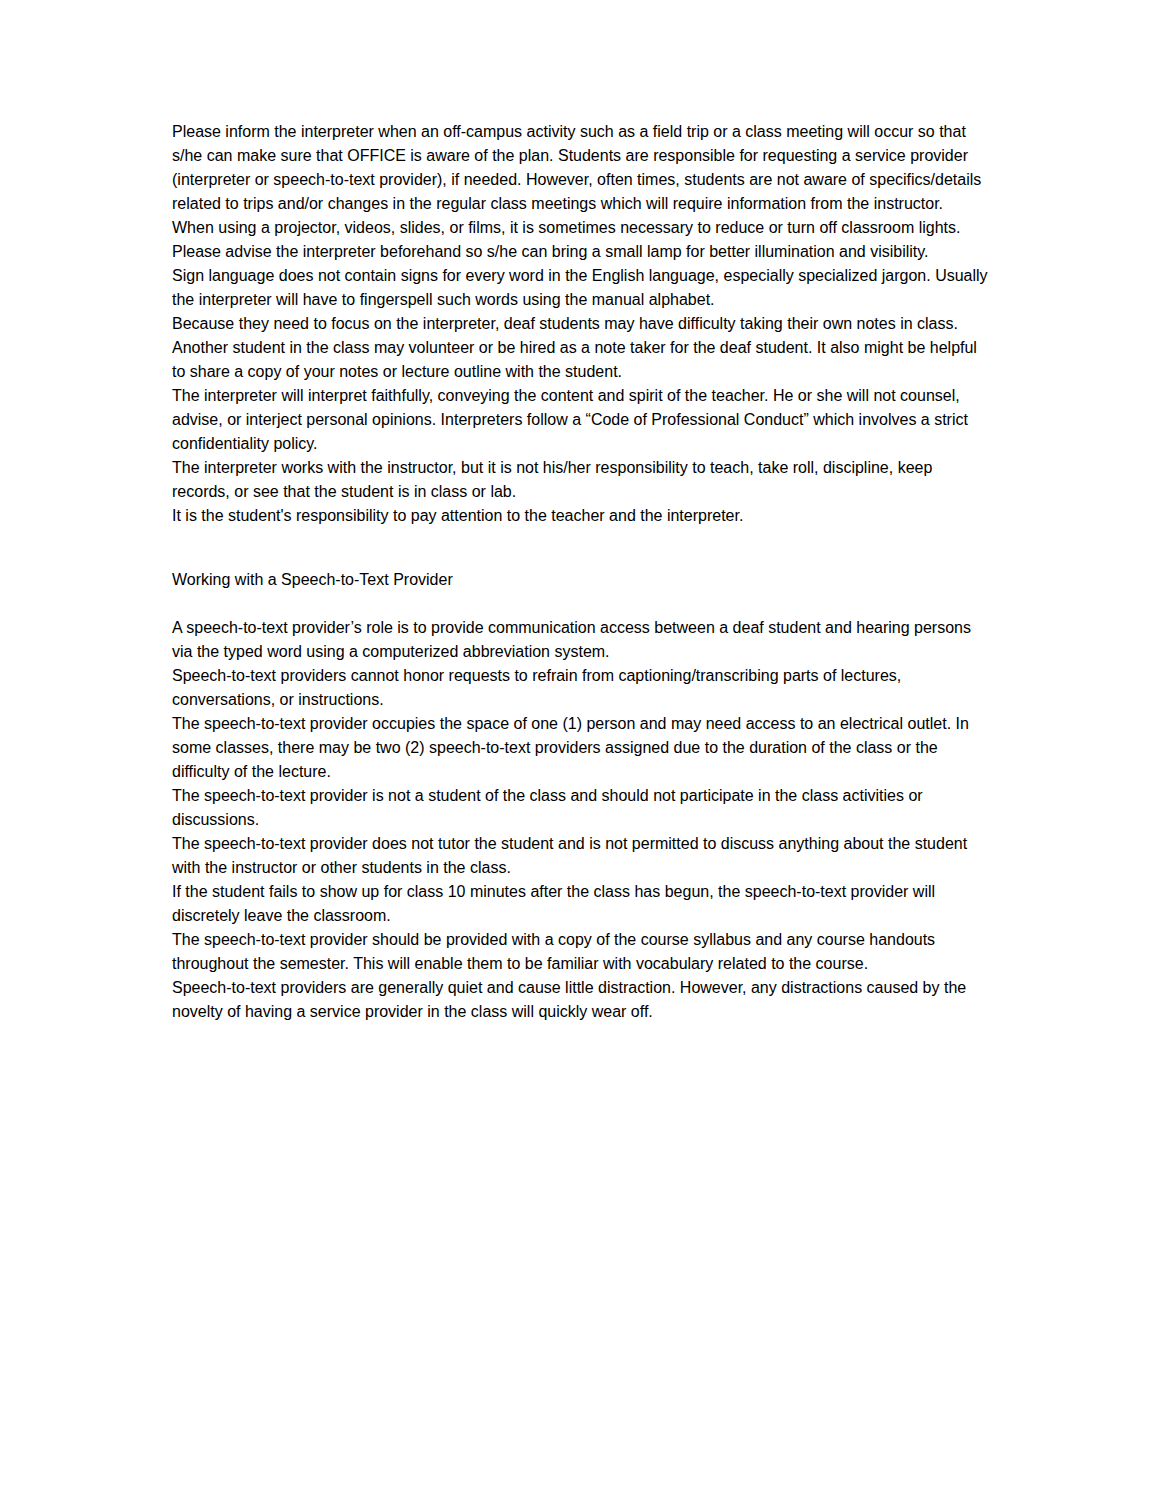Please inform the interpreter when an off-campus activity such as a field trip or a class meeting will occur so that s/he can make sure that OFFICE is aware of the plan. Students are responsible for requesting a service provider (interpreter or speech-to-text provider), if needed. However, often times, students are not aware of specifics/details related to trips and/or changes in the regular class meetings which will require information from the instructor.
When using a projector, videos, slides, or films, it is sometimes necessary to reduce or turn off classroom lights. Please advise the interpreter beforehand so s/he can bring a small lamp for better illumination and visibility.
Sign language does not contain signs for every word in the English language, especially specialized jargon. Usually the interpreter will have to fingerspell such words using the manual alphabet.
Because they need to focus on the interpreter, deaf students may have difficulty taking their own notes in class. Another student in the class may volunteer or be hired as a note taker for the deaf student. It also might be helpful to share a copy of your notes or lecture outline with the student.
The interpreter will interpret faithfully, conveying the content and spirit of the teacher. He or she will not counsel, advise, or interject personal opinions. Interpreters follow a “Code of Professional Conduct” which involves a strict confidentiality policy.
The interpreter works with the instructor, but it is not his/her responsibility to teach, take roll, discipline, keep records, or see that the student is in class or lab.
It is the student's responsibility to pay attention to the teacher and the interpreter.
Working with a Speech-to-Text Provider
A speech-to-text provider’s role is to provide communication access between a deaf student and hearing persons via the typed word using a computerized abbreviation system.
Speech-to-text providers cannot honor requests to refrain from captioning/transcribing parts of lectures, conversations, or instructions.
The speech-to-text provider occupies the space of one (1) person and may need access to an electrical outlet. In some classes, there may be two (2) speech-to-text providers assigned due to the duration of the class or the difficulty of the lecture.
The speech-to-text provider is not a student of the class and should not participate in the class activities or discussions.
The speech-to-text provider does not tutor the student and is not permitted to discuss anything about the student with the instructor or other students in the class.
If the student fails to show up for class 10 minutes after the class has begun, the speech-to-text provider will discretely leave the classroom.
The speech-to-text provider should be provided with a copy of the course syllabus and any course handouts throughout the semester. This will enable them to be familiar with vocabulary related to the course.
Speech-to-text providers are generally quiet and cause little distraction. However, any distractions caused by the novelty of having a service provider in the class will quickly wear off.